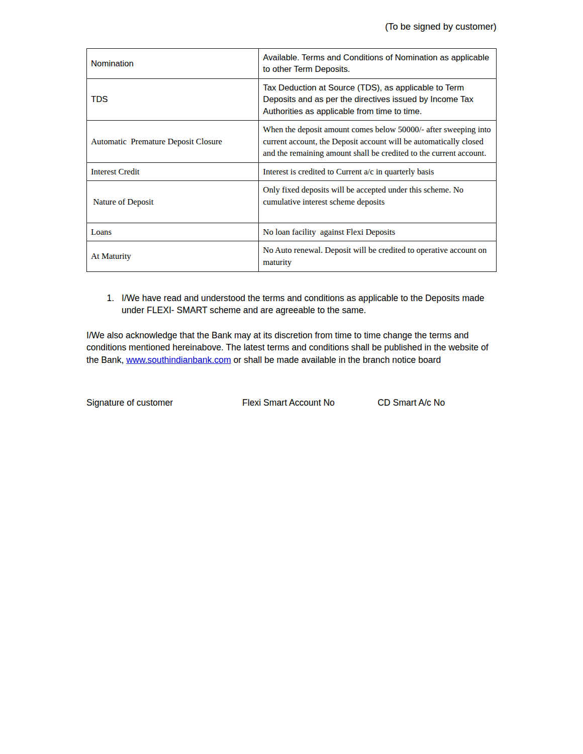(To be signed by customer)
| Nomination | Available. Terms and Conditions of Nomination as applicable to other Term Deposits. |
| TDS | Tax Deduction at Source (TDS), as applicable to Term Deposits and as per the directives issued by Income Tax Authorities as applicable from time to time. |
| Automatic Premature Deposit Closure | When the deposit amount comes below 50000/- after sweeping into current account, the Deposit account will be automatically closed and the remaining amount shall be credited to the current account. |
| Interest Credit | Interest is credited to Current a/c in quarterly basis |
| Nature of Deposit | Only fixed deposits will be accepted under this scheme. No cumulative interest scheme deposits |
| Loans | No loan facility against Flexi Deposits |
| At Maturity | No Auto renewal. Deposit will be credited to operative account on maturity |
I/We have read and understood the terms and conditions as applicable to the Deposits made under FLEXI- SMART scheme and are agreeable to the same.
I/We also acknowledge that the Bank may at its discretion from time to time change the terms and conditions mentioned hereinabove. The latest terms and conditions shall be published in the website of the Bank, www.southindianbank.com or shall be made available in the branch notice board
Signature of customer Flexi Smart Account No CD Smart A/c No